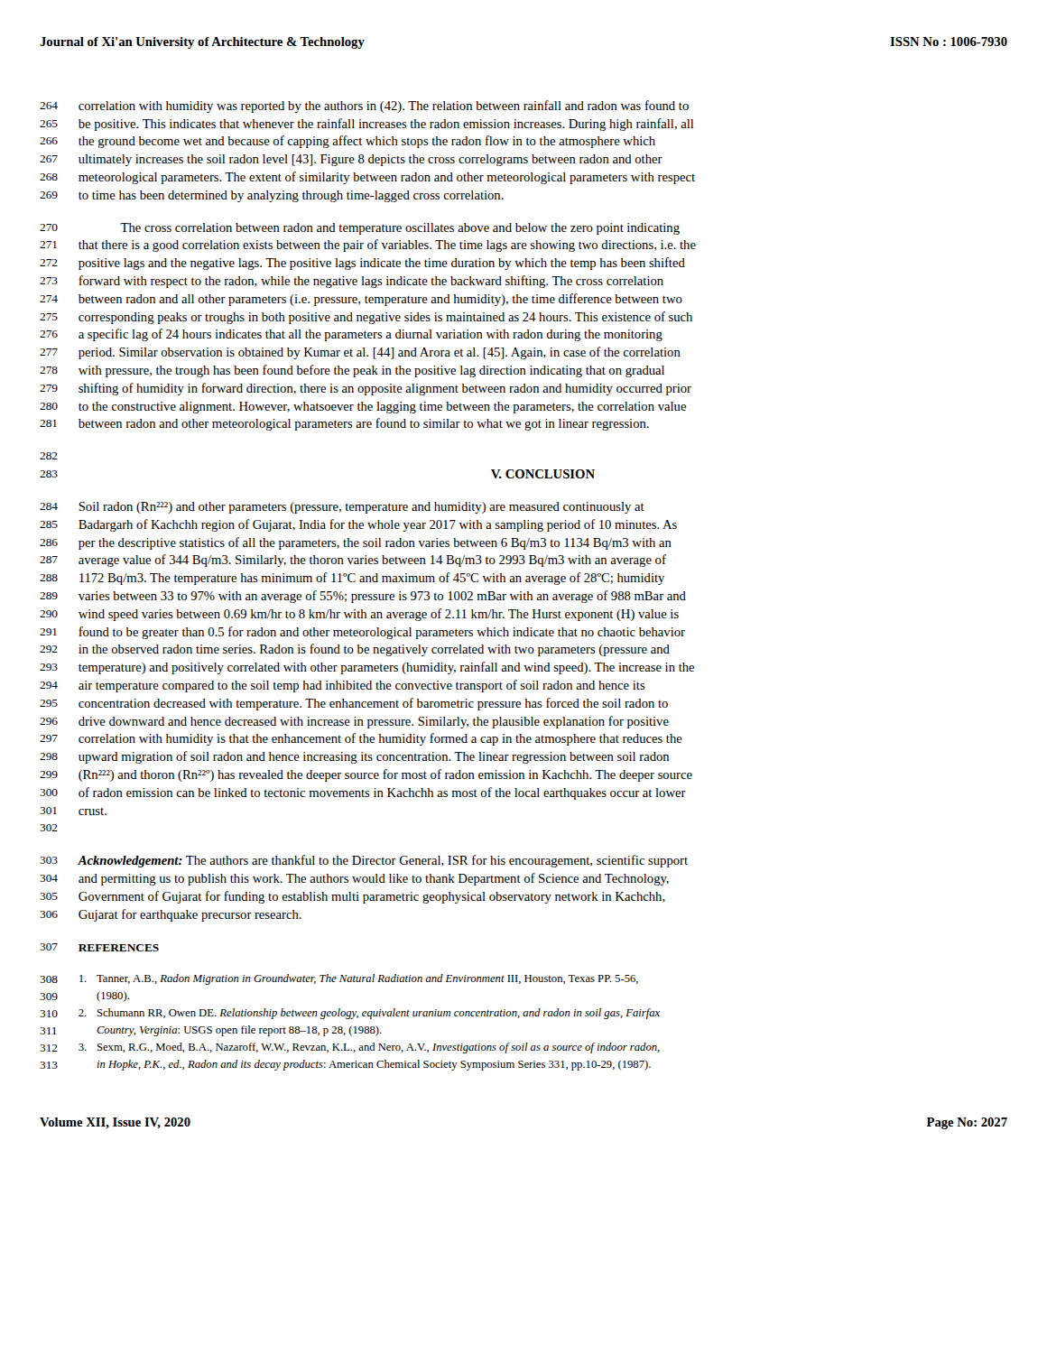Journal of Xi'an University of Architecture & Technology
ISSN No : 1006-7930
264 correlation with humidity was reported by the authors in (42). The relation between rainfall and radon was found to
265 be positive. This indicates that whenever the rainfall increases the radon emission increases. During high rainfall, all
266 the ground become wet and because of capping affect which stops the radon flow in to the atmosphere which
267 ultimately increases the soil radon level [43]. Figure 8 depicts the cross correlograms between radon and other
268 meteorological parameters. The extent of similarity between radon and other meteorological parameters with respect
269 to time has been determined by analyzing through time-lagged cross correlation.
270 The cross correlation between radon and temperature oscillates above and below the zero point indicating
271 that there is a good correlation exists between the pair of variables. The time lags are showing two directions, i.e. the
272 positive lags and the negative lags. The positive lags indicate the time duration by which the temp has been shifted
273 forward with respect to the radon, while the negative lags indicate the backward shifting. The cross correlation
274 between radon and all other parameters (i.e. pressure, temperature and humidity), the time difference between two
275 corresponding peaks or troughs in both positive and negative sides is maintained as 24 hours. This existence of such
276 a specific lag of 24 hours indicates that all the parameters a diurnal variation with radon during the monitoring
277 period. Similar observation is obtained by Kumar et al. [44] and Arora et al. [45]. Again, in case of the correlation
278 with pressure, the trough has been found before the peak in the positive lag direction indicating that on gradual
279 shifting of humidity in forward direction, there is an opposite alignment between radon and humidity occurred prior
280 to the constructive alignment. However, whatsoever the lagging time between the parameters, the correlation value
281 between radon and other meteorological parameters are found to similar to what we got in linear regression.
282
283
V. CONCLUSION
284 Soil radon (Rn²²²) and other parameters (pressure, temperature and humidity) are measured continuously at
285 Badargarh of Kachchh region of Gujarat, India for the whole year 2017 with a sampling period of 10 minutes. As
286 per the descriptive statistics of all the parameters, the soil radon varies between 6 Bq/m3 to 1134 Bq/m3 with an
287 average value of 344 Bq/m3. Similarly, the thoron varies between 14 Bq/m3 to 2993 Bq/m3 with an average of
2881172 Bq/m3. The temperature has minimum of 11ºC and maximum of 45ºC with an average of 28ºC; humidity
289 varies between 33 to 97% with an average of 55%; pressure is 973 to 1002 mBar with an average of 988 mBar and
290 wind speed varies between 0.69 km/hr to 8 km/hr with an average of 2.11 km/hr. The Hurst exponent (H) value is
291 found to be greater than 0.5 for radon and other meteorological parameters which indicate that no chaotic behavior
292 in the observed radon time series. Radon is found to be negatively correlated with two parameters (pressure and
293 temperature) and positively correlated with other parameters (humidity, rainfall and wind speed). The increase in the
294 air temperature compared to the soil temp had inhibited the convective transport of soil radon and hence its
295 concentration decreased with temperature. The enhancement of barometric pressure has forced the soil radon to
296 drive downward and hence decreased with increase in pressure. Similarly, the plausible explanation for positive
297 correlation with humidity is that the enhancement of the humidity formed a cap in the atmosphere that reduces the
298 upward migration of soil radon and hence increasing its concentration. The linear regression between soil radon
299(Rn²²²) and thoron (Rn²²º) has revealed the deeper source for most of radon emission in Kachchh. The deeper source
300 of radon emission can be linked to tectonic movements in Kachchh as most of the local earthquakes occur at lower
301 crust.
302
303 Acknowledgement: The authors are thankful to the Director General, ISR for his encouragement, scientific support
304 and permitting us to publish this work. The authors would like to thank Department of Science and Technology,
305 Government of Gujarat for funding to establish multi parametric geophysical observatory network in Kachchh,
306 Gujarat for earthquake precursor research.
307 REFERENCES
308
1. Tanner, A.B., Radon Migration in Groundwater, The Natural Radiation and Environment III, Houston, Texas PP. 5-56,
309
(1980).
310
2. Schumann RR, Owen DE. Relationship between geology, equivalent uranium concentration, and radon in soil gas, Fairfax
311
Country, Verginia: USGS open file report 88–18, p 28, (1988).
312
3. Sexm, R.G., Moed, B.A., Nazaroff, W.W., Revzan, K.L., and Nero, A.V., Investigations of soil as a source of indoor radon,
313
in Hopke, P.K., ed., Radon and its decay products: American Chemical Society Symposium Series 331, pp.10-29, (1987).
Volume XII, Issue IV, 2020
Page No: 2027